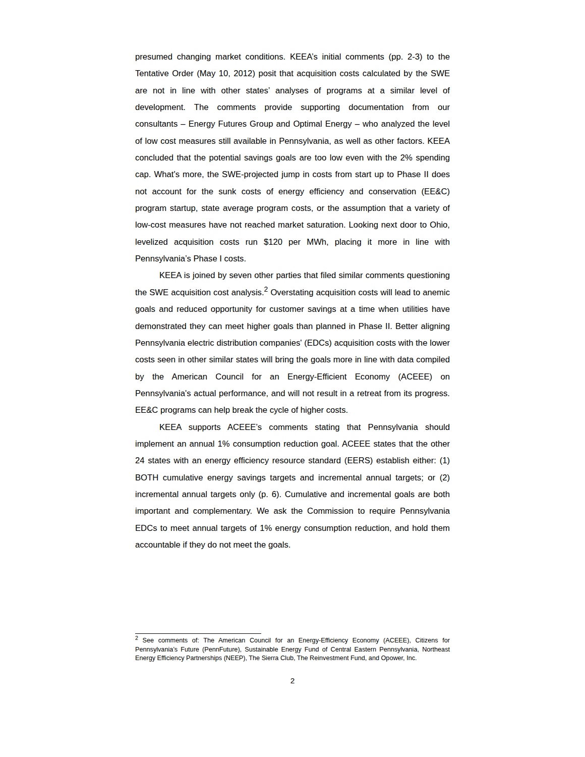presumed changing market conditions. KEEA’s initial comments (pp. 2-3) to the Tentative Order (May 10, 2012) posit that acquisition costs calculated by the SWE are not in line with other states’ analyses of programs at a similar level of development. The comments provide supporting documentation from our consultants – Energy Futures Group and Optimal Energy – who analyzed the level of low cost measures still available in Pennsylvania, as well as other factors. KEEA concluded that the potential savings goals are too low even with the 2% spending cap. What's more, the SWE-projected jump in costs from start up to Phase II does not account for the sunk costs of energy efficiency and conservation (EE&C) program startup, state average program costs, or the assumption that a variety of low-cost measures have not reached market saturation. Looking next door to Ohio, levelized acquisition costs run $120 per MWh, placing it more in line with Pennsylvania’s Phase I costs.
KEEA is joined by seven other parties that filed similar comments questioning the SWE acquisition cost analysis.2 Overstating acquisition costs will lead to anemic goals and reduced opportunity for customer savings at a time when utilities have demonstrated they can meet higher goals than planned in Phase II. Better aligning Pennsylvania electric distribution companies' (EDCs) acquisition costs with the lower costs seen in other similar states will bring the goals more in line with data compiled by the American Council for an Energy-Efficient Economy (ACEEE) on Pennsylvania's actual performance, and will not result in a retreat from its progress. EE&C programs can help break the cycle of higher costs.
KEEA supports ACEEE’s comments stating that Pennsylvania should implement an annual 1% consumption reduction goal. ACEEE states that the other 24 states with an energy efficiency resource standard (EERS) establish either: (1) BOTH cumulative energy savings targets and incremental annual targets; or (2) incremental annual targets only (p. 6). Cumulative and incremental goals are both important and complementary. We ask the Commission to require Pennsylvania EDCs to meet annual targets of 1% energy consumption reduction, and hold them accountable if they do not meet the goals.
2 See comments of: The American Council for an Energy-Efficiency Economy (ACEEE), Citizens for Pennsylvania’s Future (PennFuture), Sustainable Energy Fund of Central Eastern Pennsylvania, Northeast Energy Efficiency Partnerships (NEEP), The Sierra Club, The Reinvestment Fund, and Opower, Inc.
2